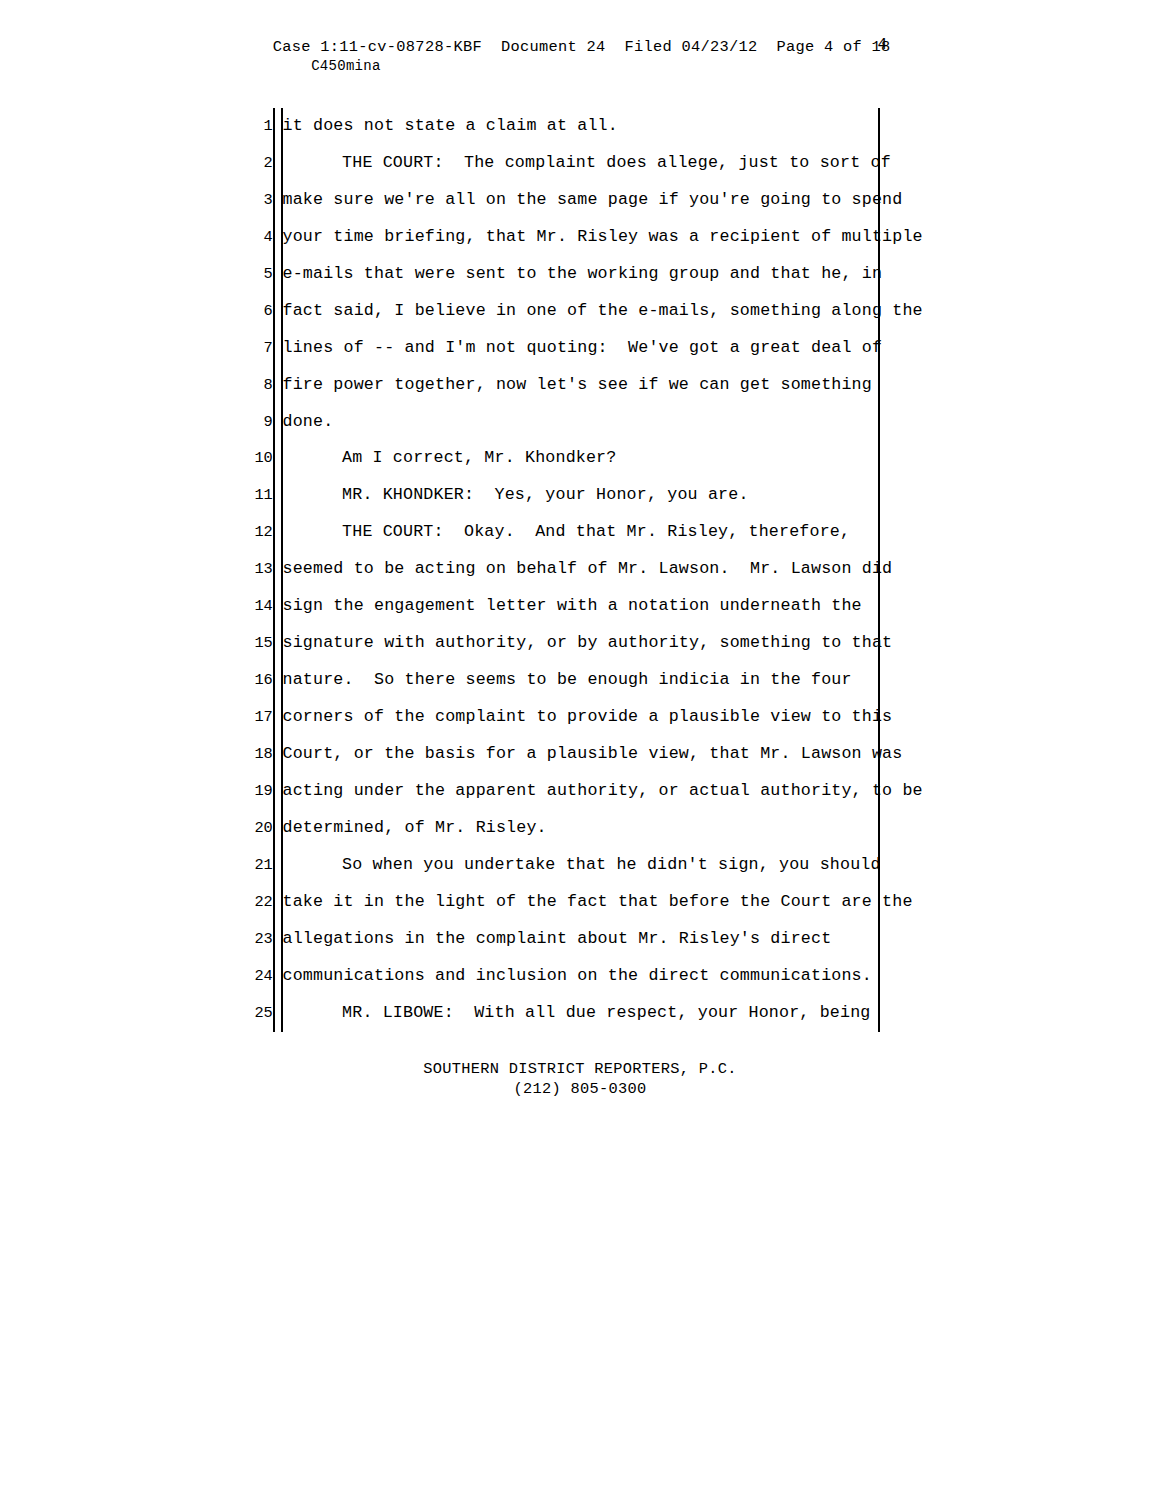4
Case 1:11-cv-08728-KBF Document 24 Filed 04/23/12 Page 4 of 18
C450mina
| 1 | | it does not state a claim at all. |
| 2 | | THE COURT: The complaint does allege, just to sort of |
| 3 | | make sure we're all on the same page if you're going to spend |
| 4 | | your time briefing, that Mr. Risley was a recipient of multiple |
| 5 | | e-mails that were sent to the working group and that he, in |
| 6 | | fact said, I believe in one of the e-mails, something along the |
| 7 | | lines of -- and I'm not quoting: We've got a great deal of |
| 8 | | fire power together, now let's see if we can get something |
| 9 | | done. |
| 10 | | Am I correct, Mr. Khondker? |
| 11 | | MR. KHONDKER: Yes, your Honor, you are. |
| 12 | | THE COURT: Okay. And that Mr. Risley, therefore, |
| 13 | | seemed to be acting on behalf of Mr. Lawson. Mr. Lawson did |
| 14 | | sign the engagement letter with a notation underneath the |
| 15 | | signature with authority, or by authority, something to that |
| 16 | | nature. So there seems to be enough indicia in the four |
| 17 | | corners of the complaint to provide a plausible view to this |
| 18 | | Court, or the basis for a plausible view, that Mr. Lawson was |
| 19 | | acting under the apparent authority, or actual authority, to be |
| 20 | | determined, of Mr. Risley. |
| 21 | | So when you undertake that he didn't sign, you should |
| 22 | | take it in the light of the fact that before the Court are the |
| 23 | | allegations in the complaint about Mr. Risley's direct |
| 24 | | communications and inclusion on the direct communications. |
| 25 | | MR. LIBOWE: With all due respect, your Honor, being |
SOUTHERN DISTRICT REPORTERS, P.C.
(212) 805-0300